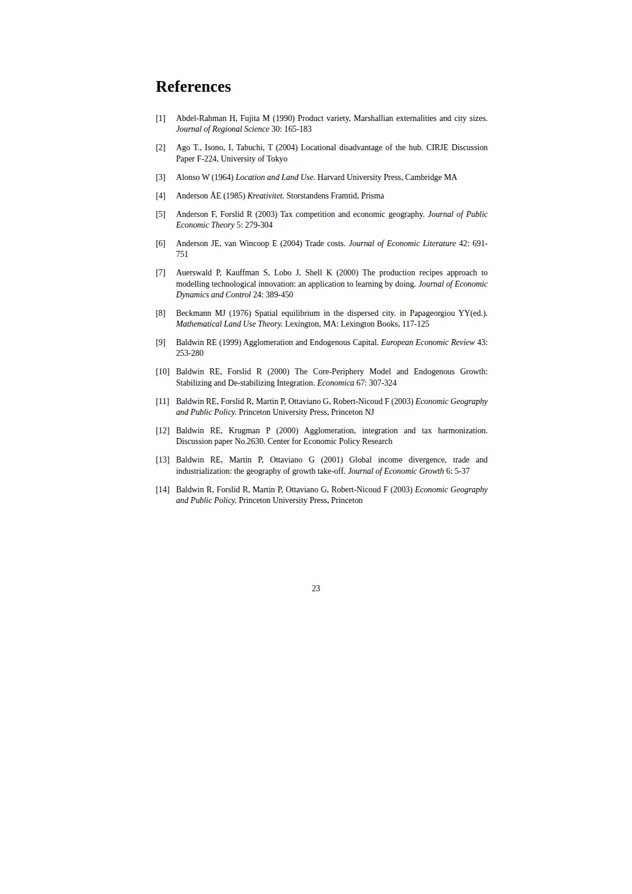References
[1] Abdel-Rahman H, Fujita M (1990) Product variety, Marshallian externalities and city sizes. Journal of Regional Science 30: 165-183
[2] Ago T., Isono, I, Tabuchi, T (2004) Locational disadvantage of the hub. CIRJE Discussion Paper F-224, University of Tokyo
[3] Alonso W (1964) Location and Land Use. Harvard University Press, Cambridge MA
[4] Anderson ÅE (1985) Kreativitet. Storstandens Framtid, Prisma
[5] Anderson F, Forslid R (2003) Tax competition and economic geography. Journal of Public Economic Theory 5: 279-304
[6] Anderson JE, van Wincoop E (2004) Trade costs. Journal of Economic Literature 42: 691-751
[7] Auerswald P, Kauffman S, Lobo J, Shell K (2000) The production recipes approach to modelling technological innovation: an application to learning by doing. Journal of Economic Dynamics and Control 24: 389-450
[8] Beckmann MJ (1976) Spatial equilibrium in the dispersed city. in Papageorgiou YY(ed.). Mathematical Land Use Theory. Lexington, MA: Lexington Books, 117-125
[9] Baldwin RE (1999) Agglomeration and Endogenous Capital. European Economic Review 43: 253-280
[10] Baldwin RE, Forslid R (2000) The Core-Periphery Model and Endogenous Growth: Stabilizing and De-stabilizing Integration. Economica 67: 307-324
[11] Baldwin RE, Forslid R, Martin P, Ottaviano G, Robert-Nicoud F (2003) Economic Geography and Public Policy. Princeton University Press, Princeton NJ
[12] Baldwin RE, Krugman P (2000) Agglomeration, integration and tax harmonization. Discussion paper No.2630. Center for Economic Policy Research
[13] Baldwin RE, Martin P, Ottaviano G (2001) Global income divergence, trade and industrialization: the geography of growth take-off. Journal of Economic Growth 6: 5-37
[14] Baldwin R, Forslid R, Martin P, Ottaviano G, Robert-Nicoud F (2003) Economic Geography and Public Policy. Princeton University Press, Princeton
23